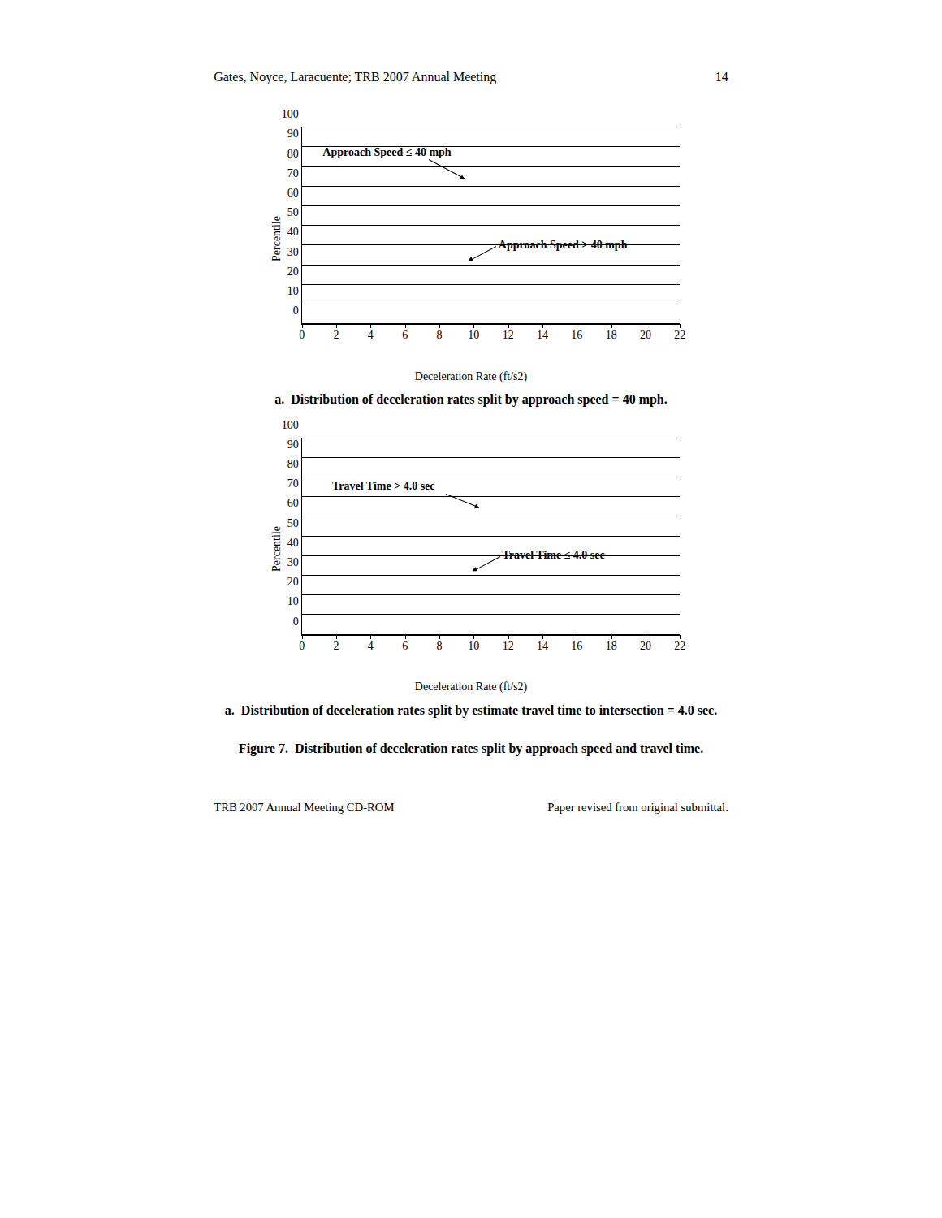Gates, Noyce, Laracuente; TRB 2007 Annual Meeting
14
Percentile
0
10
20
30
40
50
60
70
80
90
100
0
2
4
6
8
10
12
14
16
18
20
22
Approach Speed ≤ 40 mph
Approach Speed > 40 mph
Deceleration Rate (ft/s2)
a. Distribution of deceleration rates split by approach speed = 40 mph.
Percentile
0
10
20
30
40
50
60
70
80
90
100
0
2
4
6
8
10
12
14
16
18
20
22
Travel Time > 4.0 sec
Travel Time ≤ 4.0 sec
Deceleration Rate (ft/s2)
a. Distribution of deceleration rates split by estimate travel time to intersection = 4.0 sec.
Figure 7. Distribution of deceleration rates split by approach speed and travel time.
TRB 2007 Annual Meeting CD-ROM
Paper revised from original submittal.